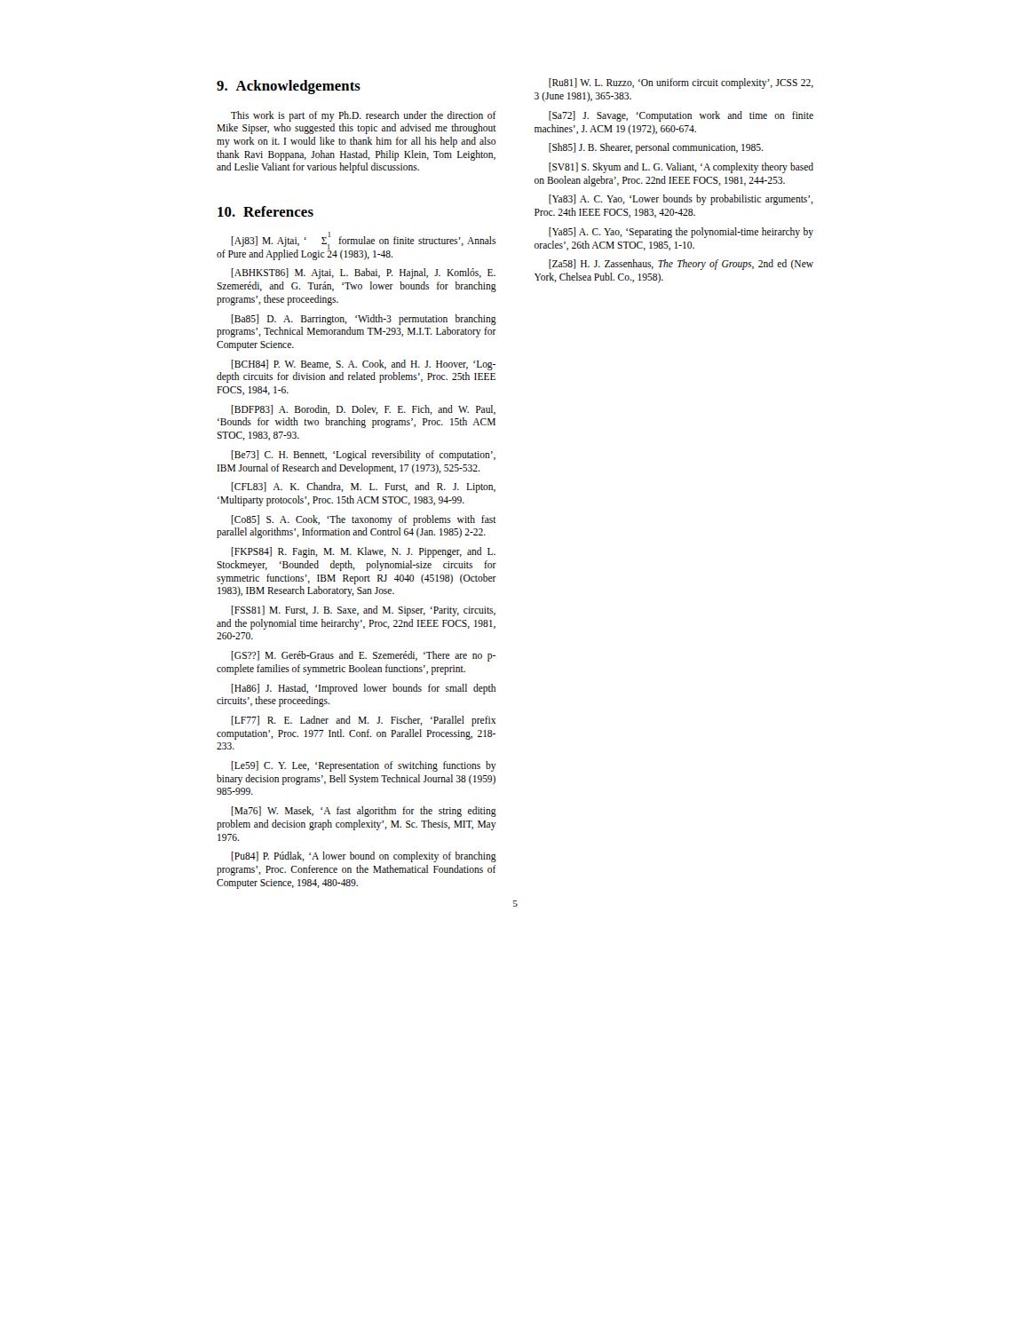9. Acknowledgements
This work is part of my Ph.D. research under the direction of Mike Sipser, who suggested this topic and advised me throughout my work on it. I would like to thank him for all his help and also thank Ravi Boppana, Johan Hastad, Philip Klein, Tom Leighton, and Leslie Valiant for various helpful discussions.
10. References
[Aj83] M. Ajtai, ‘Σ11 formulae on finite structures’, Annals of Pure and Applied Logic 24 (1983), 1-48.
[ABHKST86] M. Ajtai, L. Babai, P. Hajnal, J. Komlós, E. Szemerédi, and G. Turán, ‘Two lower bounds for branching programs’, these proceedings.
[Ba85] D. A. Barrington, ‘Width-3 permutation branching programs’, Technical Memorandum TM-293, M.I.T. Laboratory for Computer Science.
[BCH84] P. W. Beame, S. A. Cook, and H. J. Hoover, ‘Log-depth circuits for division and related problems’, Proc. 25th IEEE FOCS, 1984, 1-6.
[BDFP83] A. Borodin, D. Dolev, F. E. Fich, and W. Paul, ‘Bounds for width two branching programs’, Proc. 15th ACM STOC, 1983, 87-93.
[Be73] C. H. Bennett, ‘Logical reversibility of computation’, IBM Journal of Research and Development, 17 (1973), 525-532.
[CFL83] A. K. Chandra, M. L. Furst, and R. J. Lipton, ‘Multiparty protocols’, Proc. 15th ACM STOC, 1983, 94-99.
[Co85] S. A. Cook, ‘The taxonomy of problems with fast parallel algorithms’, Information and Control 64 (Jan. 1985) 2-22.
[FKPS84] R. Fagin, M. M. Klawe, N. J. Pippenger, and L. Stockmeyer, ‘Bounded depth, polynomial-size circuits for symmetric functions’, IBM Report RJ 4040 (45198) (October 1983), IBM Research Laboratory, San Jose.
[FSS81] M. Furst, J. B. Saxe, and M. Sipser, ‘Parity, circuits, and the polynomial time heirarchy’, Proc, 22nd IEEE FOCS, 1981, 260-270.
[GS??] M. Geréb-Graus and E. Szemerédi, ‘There are no p-complete families of symmetric Boolean functions’, preprint.
[Ha86] J. Hastad, ‘Improved lower bounds for small depth circuits’, these proceedings.
[LF77] R. E. Ladner and M. J. Fischer, ‘Parallel prefix computation’, Proc. 1977 Intl. Conf. on Parallel Processing, 218-233.
[Le59] C. Y. Lee, ‘Representation of switching functions by binary decision programs’, Bell System Technical Journal 38 (1959) 985-999.
[Ma76] W. Masek, ‘A fast algorithm for the string editing problem and decision graph complexity’, M. Sc. Thesis, MIT, May 1976.
[Pu84] P. Púdlak, ‘A lower bound on complexity of branching programs’, Proc. Conference on the Mathematical Foundations of Computer Science, 1984, 480-489.
[Ru81] W. L. Ruzzo, ‘On uniform circuit complexity’, JCSS 22, 3 (June 1981), 365-383.
[Sa72] J. Savage, ‘Computation work and time on finite machines’, J. ACM 19 (1972), 660-674.
[Sh85] J. B. Shearer, personal communication, 1985.
[SV81] S. Skyum and L. G. Valiant, ‘A complexity theory based on Boolean algebra’, Proc. 22nd IEEE FOCS, 1981, 244-253.
[Ya83] A. C. Yao, ‘Lower bounds by probabilistic arguments’, Proc. 24th IEEE FOCS, 1983, 420-428.
[Ya85] A. C. Yao, ‘Separating the polynomial-time heirarchy by oracles’, 26th ACM STOC, 1985, 1-10.
[Za58] H. J. Zassenhaus, The Theory of Groups, 2nd ed (New York, Chelsea Publ. Co., 1958).
5